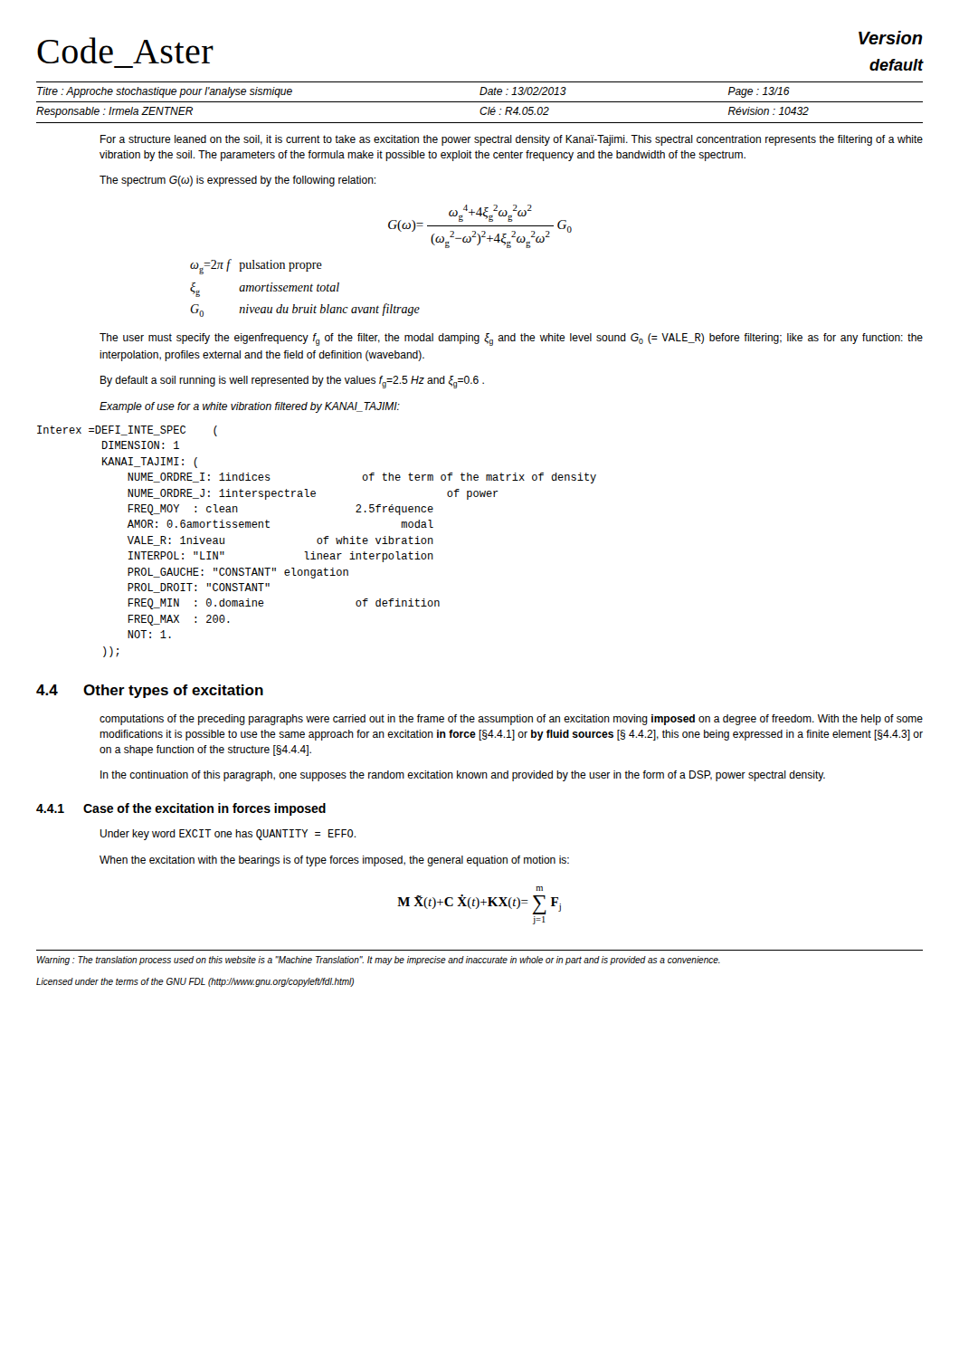Version
default
Code_Aster
| Titre : Approche stochastique pour l'analyse sismique | Date : 13/02/2013 | Page : 13/16 |
| Responsable : Irmela ZENTNER | Clé : R4.05.02 | Révision : 10432 |
For a structure leaned on the soil, it is current to take as excitation the power spectral density of Kanaï-Tajimi. This spectral concentration represents the filtering of a white vibration by the soil. The parameters of the formula make it possible to exploit the center frequency and the bandwidth of the spectrum.
The spectrum G(ω) is expressed by the following relation:
G(ω)= ωg4+4ξg2ωg2ω2 (ωg2−ω2)2+4ξg2ωg2ω2 G0
| ω g =2 π f | pulsation propre |
| ξ g | amortissement total |
| G 0 | niveau du bruit blanc avant filtrage |
The user must specify the eigenfrequency fg of the filter, the modal damping ξg and the white level sound G0 (= VALE_R) before filtering; like as for any function: the interpolation, profiles external and the field of definition (waveband).
By default a soil running is well represented by the values fg=2.5 Hz and ξg=0.6 .
Example of use for a white vibration filtered by KANAI_TAJIMI:
Interex =DEFI_INTE_SPEC    (
          DIMENSION: 1
          KANAI_TAJIMI: (
              NUME_ORDRE_I: 1indices              of the term of the matrix of density
              NUME_ORDRE_J: 1interspectrale                    of power
              FREQ_MOY  : clean                  2.5fréquence
              AMOR: 0.6amortissement                    modal
              VALE_R: 1niveau              of white vibration
              INTERPOL: "LIN"            linear interpolation
              PROL_GAUCHE: "CONSTANT" elongation
              PROL_DROIT: "CONSTANT"
              FREQ_MIN  : 0.domaine              of definition
              FREQ_MAX  : 200.
              NOT: 1.
          ));
4.4 Other types of excitation
computations of the preceding paragraphs were carried out in the frame of the assumption of an excitation moving imposed on a degree of freedom. With the help of some modifications it is possible to use the same approach for an excitation in force [§4.4.1] or by fluid sources [§ 4.4.2], this one being expressed in a finite element [§4.4.3] or on a shape function of the structure [§4.4.4].
In the continuation of this paragraph, one supposes the random excitation known and provided by the user in the form of a DSP, power spectral density.
4.4.1 Case of the excitation in forces imposed
Under key word EXCIT one has QUANTITY = EFFO.
When the excitation with the bearings is of type forces imposed, the general equation of motion is:
M X̃(t)+C Ẋ(t)+KX(t)= m ∑ j=1 Fj
Warning : The translation process used on this website is a "Machine Translation". It may be imprecise and inaccurate in whole or in part and is provided as a convenience.
Licensed under the terms of the GNU FDL (http://www.gnu.org/copyleft/fdl.html)